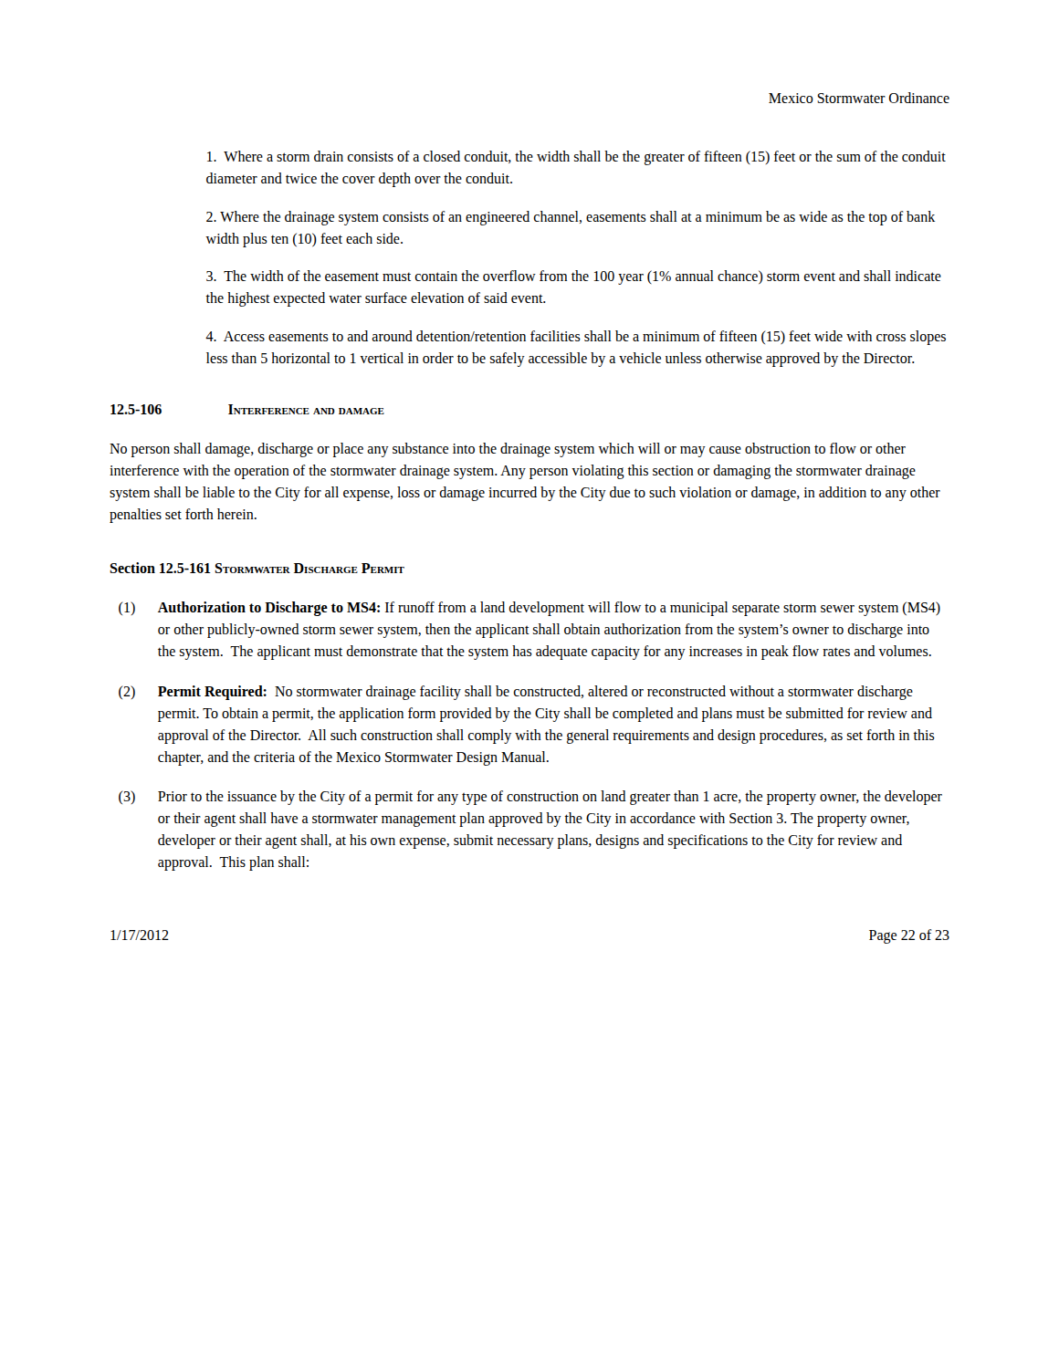Mexico Stormwater Ordinance
1. Where a storm drain consists of a closed conduit, the width shall be the greater of fifteen (15) feet or the sum of the conduit diameter and twice the cover depth over the conduit.
2. Where the drainage system consists of an engineered channel, easements shall at a minimum be as wide as the top of bank width plus ten (10) feet each side.
3. The width of the easement must contain the overflow from the 100 year (1% annual chance) storm event and shall indicate the highest expected water surface elevation of said event.
4. Access easements to and around detention/retention facilities shall be a minimum of fifteen (15) feet wide with cross slopes less than 5 horizontal to 1 vertical in order to be safely accessible by a vehicle unless otherwise approved by the Director.
12.5-106 Interference and damage
No person shall damage, discharge or place any substance into the drainage system which will or may cause obstruction to flow or other interference with the operation of the stormwater drainage system. Any person violating this section or damaging the stormwater drainage system shall be liable to the City for all expense, loss or damage incurred by the City due to such violation or damage, in addition to any other penalties set forth herein.
Section 12.5-161 Stormwater Discharge Permit
(1) Authorization to Discharge to MS4: If runoff from a land development will flow to a municipal separate storm sewer system (MS4) or other publicly-owned storm sewer system, then the applicant shall obtain authorization from the system’s owner to discharge into the system. The applicant must demonstrate that the system has adequate capacity for any increases in peak flow rates and volumes.
(2) Permit Required: No stormwater drainage facility shall be constructed, altered or reconstructed without a stormwater discharge permit. To obtain a permit, the application form provided by the City shall be completed and plans must be submitted for review and approval of the Director. All such construction shall comply with the general requirements and design procedures, as set forth in this chapter, and the criteria of the Mexico Stormwater Design Manual.
(3) Prior to the issuance by the City of a permit for any type of construction on land greater than 1 acre, the property owner, the developer or their agent shall have a stormwater management plan approved by the City in accordance with Section 3. The property owner, developer or their agent shall, at his own expense, submit necessary plans, designs and specifications to the City for review and approval. This plan shall:
1/17/2012 Page 22 of 23